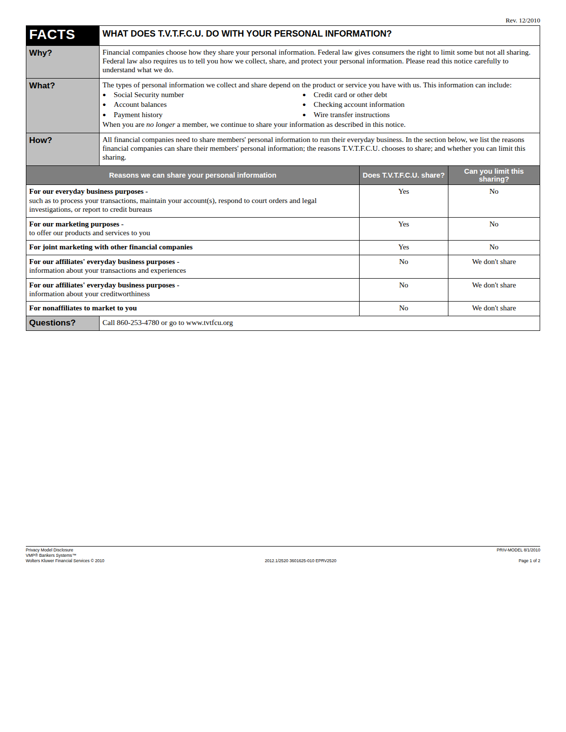Rev. 12/2010
| FACTS | WHAT DOES T.V.T.F.C.U. DO WITH YOUR PERSONAL INFORMATION? |
| Why? | Financial companies choose how they share your personal information. Federal law gives consumers the right to limit some but not all sharing. Federal law also requires us to tell you how we collect, share, and protect your personal information. Please read this notice carefully to understand what we do. |
| What? | The types of personal information we collect and share depend on the product or service you have with us. This information can include: / ● / Social Security number / / ● / Credit card or other debt / / ● / Account balances / / ● / Checking account information / / ● / Payment history / / ● / Wire transfer instructions / When you are no longer a member, we continue to share your information as described in this notice. |
| How? | All financial companies need to share members' personal information to run their everyday business. In the section below, we list the reasons financial companies can share their members' personal information; the reasons T.V.T.F.C.U. chooses to share; and whether you can limit this sharing. |
| Reasons we can share your personal information | Does T.V.T.F.C.U. share? | Can you limit this sharing? |
| For our everyday business purposes - such as to process your transactions, maintain your account(s), respond to court orders and legal investigations, or report to credit bureaus | Yes | No |
| For our marketing purposes - to offer our products and services to you | Yes | No |
| For joint marketing with other financial companies | Yes | No |
| For our affiliates' everyday business purposes - information about your transactions and experiences | No | We don't share |
| For our affiliates' everyday business purposes - information about your creditworthiness | No | We don't share |
| For nonaffiliates to market to you | No | We don't share |
| Questions? | Call 860-253-4780 or go to www.tvtfcu.org |
Privacy Model Disclosure
VMP® Bankers Systems™
Wolters Kluwer Financial Services © 2010
PRIV-MODEL 8/1/2010
Page 1 of 2
2012.1/2520 3601625-010 EPRV2520